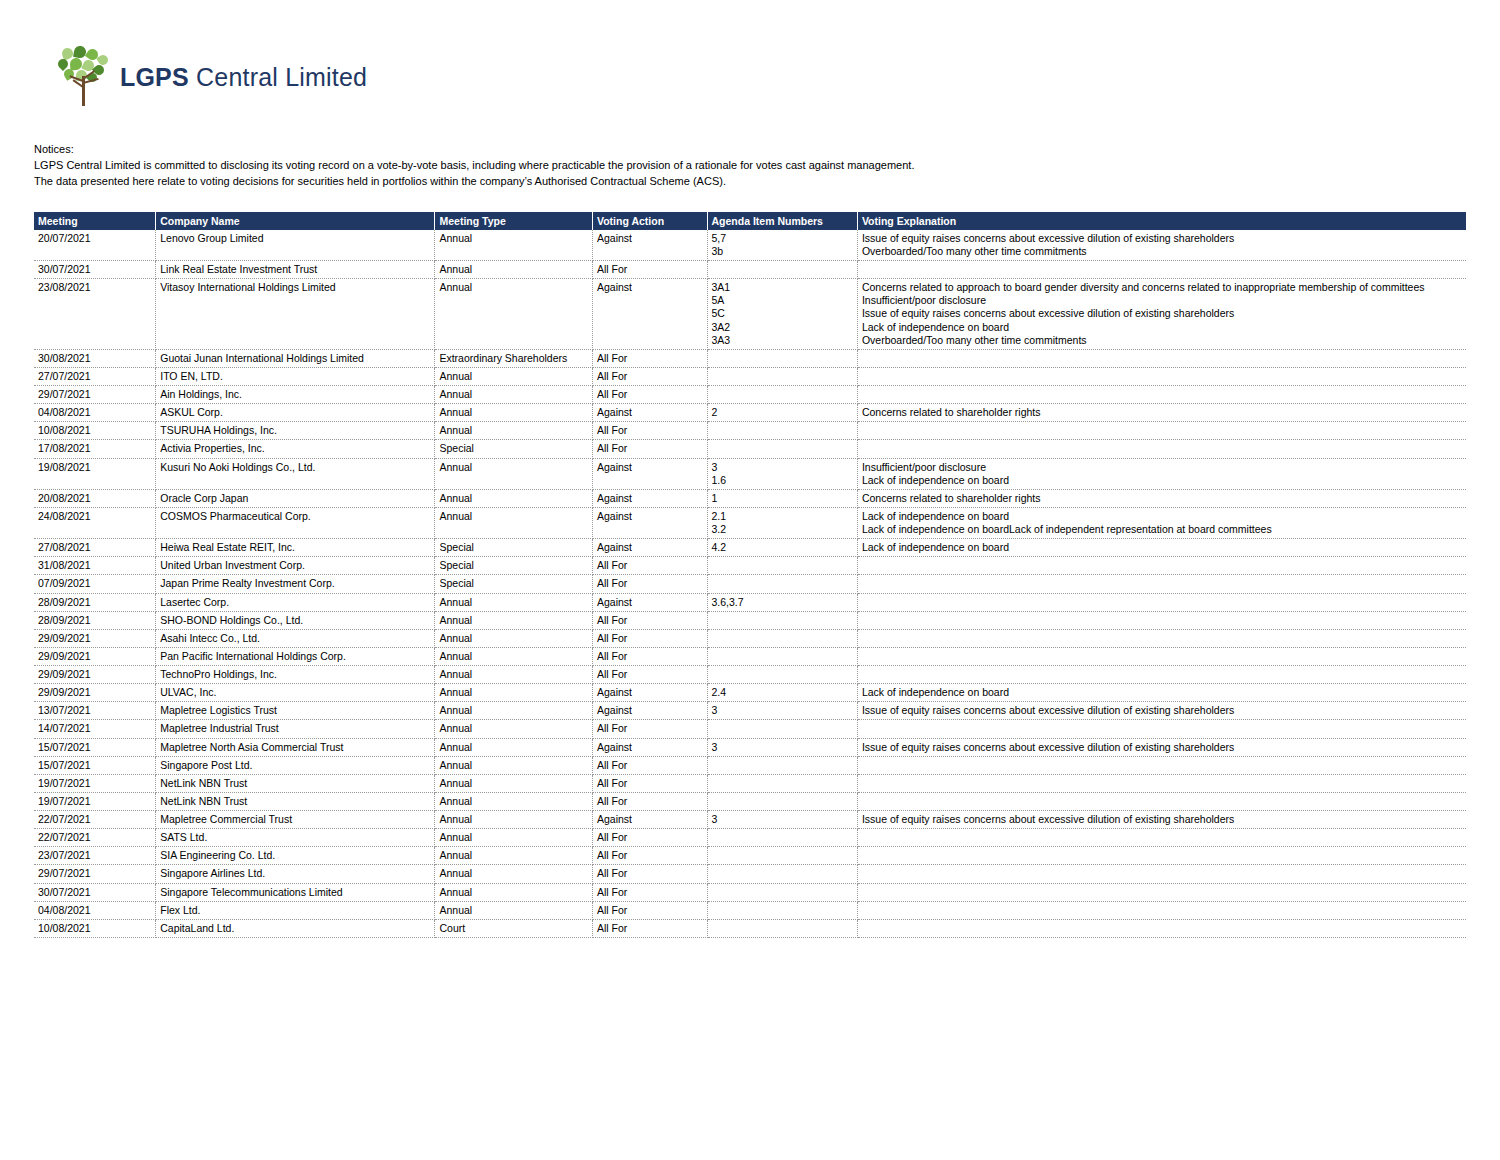LGPS Central Limited
Notices:
LGPS Central Limited is committed to disclosing its voting record on a vote-by-vote basis, including where practicable the provision of a rationale for votes cast against management.
The data presented here relate to voting decisions for securities held in portfolios within the company’s Authorised Contractual Scheme (ACS).
| Meeting | Company Name | Meeting Type | Voting Action | Agenda Item Numbers | Voting Explanation |
| --- | --- | --- | --- | --- | --- |
| 20/07/2021 | Lenovo Group Limited | Annual | Against | 5,7 3b | Issue of equity raises concerns about excessive dilution of existing shareholders Overboarded/Too many other time commitments |
| 30/07/2021 | Link Real Estate Investment Trust | Annual | All For | | |
| 23/08/2021 | Vitasoy International Holdings Limited | Annual | Against | 3A1 5A 5C 3A2 3A3 | Concerns related to approach to board gender diversity and concerns related to inappropriate membership of committees Insufficient/poor disclosure Issue of equity raises concerns about excessive dilution of existing shareholders Lack of independence on board Overboarded/Too many other time commitments |
| 30/08/2021 | Guotai Junan International Holdings Limited | Extraordinary Shareholders | All For | | |
| 27/07/2021 | ITO EN, LTD. | Annual | All For | | |
| 29/07/2021 | Ain Holdings, Inc. | Annual | All For | | |
| 04/08/2021 | ASKUL Corp. | Annual | Against | 2 | Concerns related to shareholder rights |
| 10/08/2021 | TSURUHA Holdings, Inc. | Annual | All For | | |
| 17/08/2021 | Activia Properties, Inc. | Special | All For | | |
| 19/08/2021 | Kusuri No Aoki Holdings Co., Ltd. | Annual | Against | 3 1.6 | Insufficient/poor disclosure Lack of independence on board |
| 20/08/2021 | Oracle Corp Japan | Annual | Against | 1 | Concerns related to shareholder rights |
| 24/08/2021 | COSMOS Pharmaceutical Corp. | Annual | Against | 2.1 3.2 | Lack of independence on board Lack of independence on boardLack of independent representation at board committees |
| 27/08/2021 | Heiwa Real Estate REIT, Inc. | Special | Against | 4.2 | Lack of independence on board |
| 31/08/2021 | United Urban Investment Corp. | Special | All For | | |
| 07/09/2021 | Japan Prime Realty Investment Corp. | Special | All For | | |
| 28/09/2021 | Lasertec Corp. | Annual | Against | 3.6,3.7 | |
| 28/09/2021 | SHO-BOND Holdings Co., Ltd. | Annual | All For | | |
| 29/09/2021 | Asahi Intecc Co., Ltd. | Annual | All For | | |
| 29/09/2021 | Pan Pacific International Holdings Corp. | Annual | All For | | |
| 29/09/2021 | TechnoPro Holdings, Inc. | Annual | All For | | |
| 29/09/2021 | ULVAC, Inc. | Annual | Against | 2.4 | Lack of independence on board |
| 13/07/2021 | Mapletree Logistics Trust | Annual | Against | 3 | Issue of equity raises concerns about excessive dilution of existing shareholders |
| 14/07/2021 | Mapletree Industrial Trust | Annual | All For | | |
| 15/07/2021 | Mapletree North Asia Commercial Trust | Annual | Against | 3 | Issue of equity raises concerns about excessive dilution of existing shareholders |
| 15/07/2021 | Singapore Post Ltd. | Annual | All For | | |
| 19/07/2021 | NetLink NBN Trust | Annual | All For | | |
| 19/07/2021 | NetLink NBN Trust | Annual | All For | | |
| 22/07/2021 | Mapletree Commercial Trust | Annual | Against | 3 | Issue of equity raises concerns about excessive dilution of existing shareholders |
| 22/07/2021 | SATS Ltd. | Annual | All For | | |
| 23/07/2021 | SIA Engineering Co. Ltd. | Annual | All For | | |
| 29/07/2021 | Singapore Airlines Ltd. | Annual | All For | | |
| 30/07/2021 | Singapore Telecommunications Limited | Annual | All For | | |
| 04/08/2021 | Flex Ltd. | Annual | All For | | |
| 10/08/2021 | CapitaLand Ltd. | Court | All For | | |